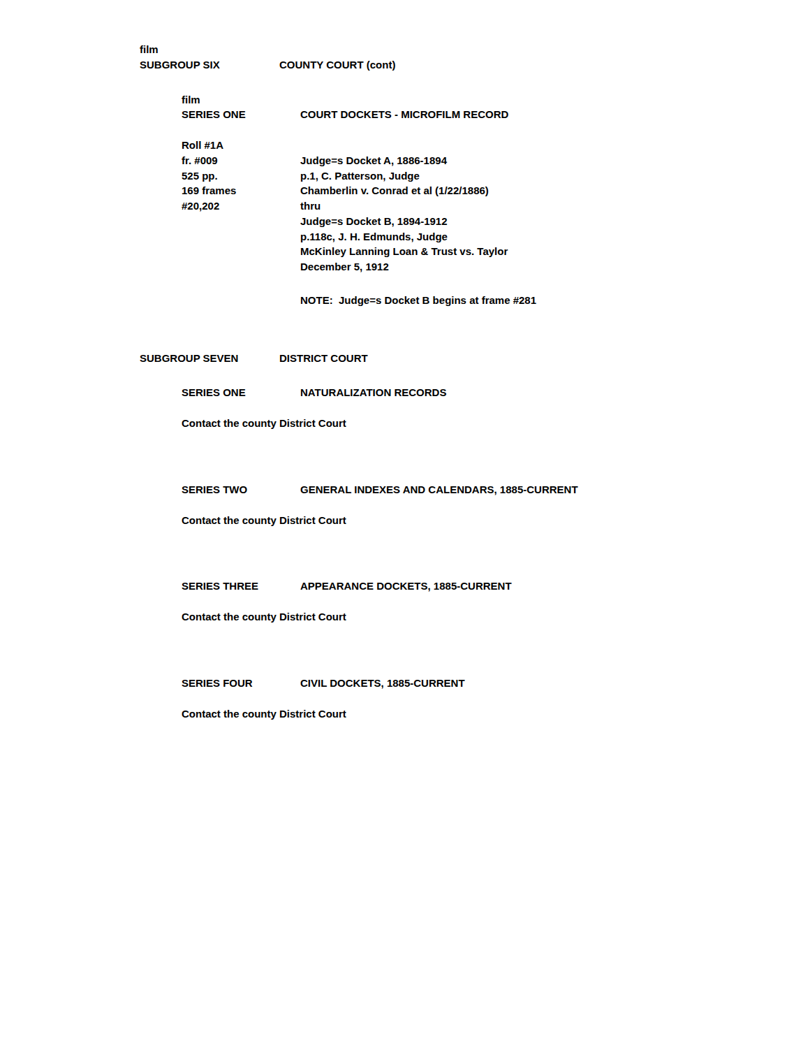film
SUBGROUP SIXCOUNTY COURT (cont)
film
SERIES ONECOURT DOCKETS - MICROFILM RECORD
| Roll #1A | |
| fr. #009 | Judge=s Docket A, 1886-1894 |
| 525 pp. | p.1, C. Patterson, Judge |
| 169 frames | Chamberlin v. Conrad et al (1/22/1886) |
| #20,202 | thru |
| | Judge=s Docket B, 1894-1912 |
| | p.118c, J. H. Edmunds, Judge |
| | McKinley Lanning Loan & Trust vs. Taylor |
| | December 5, 1912 |
NOTE: Judge=s Docket B begins at frame #281
SUBGROUP SEVENDISTRICT COURT
SERIES ONENATURALIZATION RECORDS
Contact the county District Court
SERIES TWOGENERAL INDEXES AND CALENDARS, 1885-CURRENT
Contact the county District Court
SERIES THREEAPPEARANCE DOCKETS, 1885-CURRENT
Contact the county District Court
SERIES FOURCIVIL DOCKETS, 1885-CURRENT
Contact the county District Court